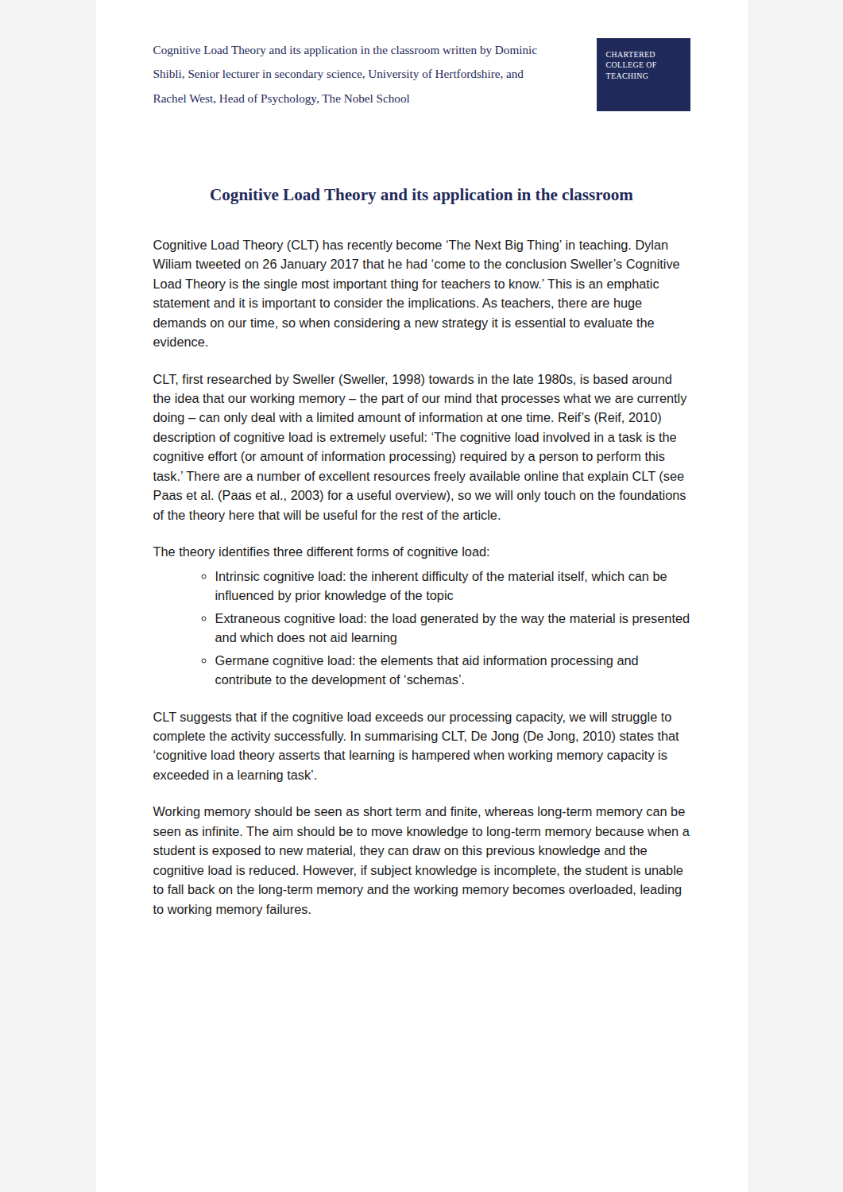Cognitive Load Theory and its application in the classroom written by Dominic Shibli, Senior lecturer in secondary science, University of Hertfordshire, and Rachel West, Head of Psychology, The Nobel School
CHARTERED COLLEGE OF TEACHING
Cognitive Load Theory and its application in the classroom
Cognitive Load Theory (CLT) has recently become ‘The Next Big Thing’ in teaching. Dylan Wiliam tweeted on 26 January 2017 that he had ‘come to the conclusion Sweller’s Cognitive Load Theory is the single most important thing for teachers to know.’ This is an emphatic statement and it is important to consider the implications. As teachers, there are huge demands on our time, so when considering a new strategy it is essential to evaluate the evidence.
CLT, first researched by Sweller (Sweller, 1998) towards in the late 1980s, is based around the idea that our working memory – the part of our mind that processes what we are currently doing – can only deal with a limited amount of information at one time. Reif’s (Reif, 2010) description of cognitive load is extremely useful: ‘The cognitive load involved in a task is the cognitive effort (or amount of information processing) required by a person to perform this task.’ There are a number of excellent resources freely available online that explain CLT (see Paas et al. (Paas et al., 2003) for a useful overview), so we will only touch on the foundations of the theory here that will be useful for the rest of the article.
The theory identifies three different forms of cognitive load:
Intrinsic cognitive load: the inherent difficulty of the material itself, which can be influenced by prior knowledge of the topic
Extraneous cognitive load: the load generated by the way the material is presented and which does not aid learning
Germane cognitive load: the elements that aid information processing and contribute to the development of ‘schemas’.
CLT suggests that if the cognitive load exceeds our processing capacity, we will struggle to complete the activity successfully. In summarising CLT, De Jong (De Jong, 2010) states that ‘cognitive load theory asserts that learning is hampered when working memory capacity is exceeded in a learning task’.
Working memory should be seen as short term and finite, whereas long-term memory can be seen as infinite. The aim should be to move knowledge to long-term memory because when a student is exposed to new material, they can draw on this previous knowledge and the cognitive load is reduced. However, if subject knowledge is incomplete, the student is unable to fall back on the long-term memory and the working memory becomes overloaded, leading to working memory failures.